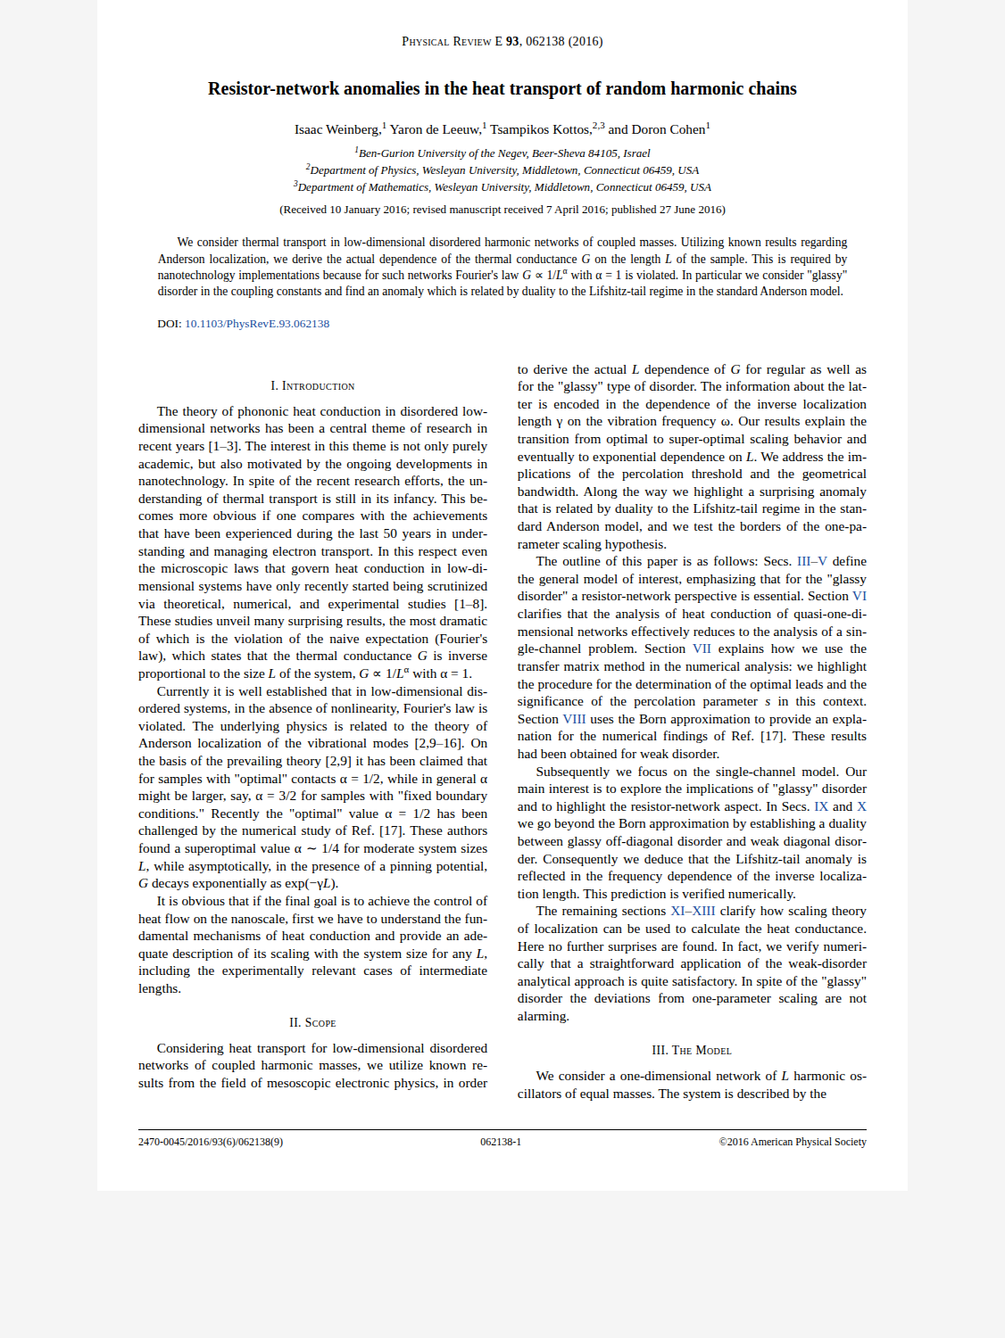Physical Review E 93, 062138 (2016)
Resistor-network anomalies in the heat transport of random harmonic chains
Isaac Weinberg,1 Yaron de Leeuw,1 Tsampikos Kottos,2,3 and Doron Cohen1
1Ben-Gurion University of the Negev, Beer-Sheva 84105, Israel
2Department of Physics, Wesleyan University, Middletown, Connecticut 06459, USA
3Department of Mathematics, Wesleyan University, Middletown, Connecticut 06459, USA
(Received 10 January 2016; revised manuscript received 7 April 2016; published 27 June 2016)
We consider thermal transport in low-dimensional disordered harmonic networks of coupled masses. Utilizing known results regarding Anderson localization, we derive the actual dependence of the thermal conductance G on the length L of the sample. This is required by nanotechnology implementations because for such networks Fourier's law G ∝ 1/Lα with α = 1 is violated. In particular we consider "glassy" disorder in the coupling constants and find an anomaly which is related by duality to the Lifshitz-tail regime in the standard Anderson model.
DOI: 10.1103/PhysRevE.93.062138
I. Introduction
The theory of phononic heat conduction in disordered low-dimensional networks has been a central theme of research in recent years [1–3]. The interest in this theme is not only purely academic, but also motivated by the ongoing developments in nanotechnology. In spite of the recent research efforts, the understanding of thermal transport is still in its infancy. This becomes more obvious if one compares with the achievements that have been experienced during the last 50 years in understanding and managing electron transport. In this respect even the microscopic laws that govern heat conduction in low-dimensional systems have only recently started being scrutinized via theoretical, numerical, and experimental studies [1–8]. These studies unveil many surprising results, the most dramatic of which is the violation of the naive expectation (Fourier's law), which states that the thermal conductance G is inverse proportional to the size L of the system, G ∝ 1/Lα with α = 1.
Currently it is well established that in low-dimensional disordered systems, in the absence of nonlinearity, Fourier's law is violated. The underlying physics is related to the theory of Anderson localization of the vibrational modes [2,9–16]. On the basis of the prevailing theory [2,9] it has been claimed that for samples with "optimal" contacts α = 1/2, while in general α might be larger, say, α = 3/2 for samples with "fixed boundary conditions." Recently the "optimal" value α = 1/2 has been challenged by the numerical study of Ref. [17]. These authors found a superoptimal value α ∼ 1/4 for moderate system sizes L, while asymptotically, in the presence of a pinning potential, G decays exponentially as exp(−γL).
It is obvious that if the final goal is to achieve the control of heat flow on the nanoscale, first we have to understand the fundamental mechanisms of heat conduction and provide an adequate description of its scaling with the system size for any L, including the experimentally relevant cases of intermediate lengths.
II. Scope
Considering heat transport for low-dimensional disordered networks of coupled harmonic masses, we utilize known results from the field of mesoscopic electronic physics, in order to derive the actual L dependence of G for regular as well as for the "glassy" type of disorder. The information about the latter is encoded in the dependence of the inverse localization length γ on the vibration frequency ω. Our results explain the transition from optimal to super-optimal scaling behavior and eventually to exponential dependence on L. We address the implications of the percolation threshold and the geometrical bandwidth. Along the way we highlight a surprising anomaly that is related by duality to the Lifshitz-tail regime in the standard Anderson model, and we test the borders of the one-parameter scaling hypothesis.
The outline of this paper is as follows: Secs. III–V define the general model of interest, emphasizing that for the "glassy disorder" a resistor-network perspective is essential. Section VI clarifies that the analysis of heat conduction of quasi-one-dimensional networks effectively reduces to the analysis of a single-channel problem. Section VII explains how we use the transfer matrix method in the numerical analysis: we highlight the procedure for the determination of the optimal leads and the significance of the percolation parameter s in this context. Section VIII uses the Born approximation to provide an explanation for the numerical findings of Ref. [17]. These results had been obtained for weak disorder.
Subsequently we focus on the single-channel model. Our main interest is to explore the implications of "glassy" disorder and to highlight the resistor-network aspect. In Secs. IX and X we go beyond the Born approximation by establishing a duality between glassy off-diagonal disorder and weak diagonal disorder. Consequently we deduce that the Lifshitz-tail anomaly is reflected in the frequency dependence of the inverse localization length. This prediction is verified numerically.
The remaining sections XI–XIII clarify how scaling theory of localization can be used to calculate the heat conductance. Here no further surprises are found. In fact, we verify numerically that a straightforward application of the weak-disorder analytical approach is quite satisfactory. In spite of the "glassy" disorder the deviations from one-parameter scaling are not alarming.
III. The Model
We consider a one-dimensional network of L harmonic oscillators of equal masses. The system is described by the
2470-0045/2016/93(6)/062138(9)
062138-1
©2016 American Physical Society